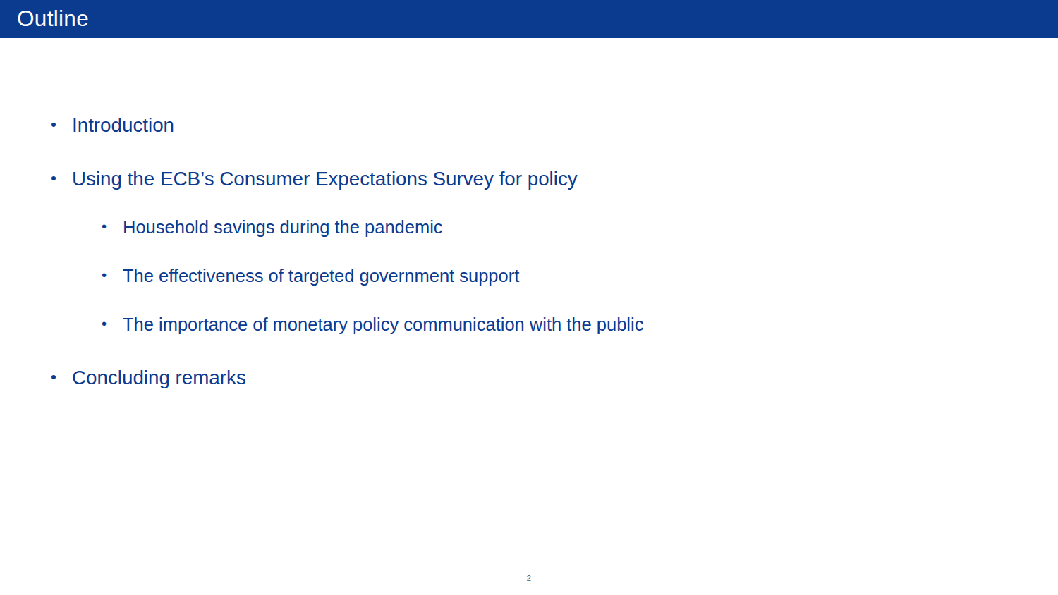Outline
Introduction
Using the ECB’s Consumer Expectations Survey for policy
Household savings during the pandemic
The effectiveness of targeted government support
The importance of monetary policy communication with the public
Concluding remarks
2